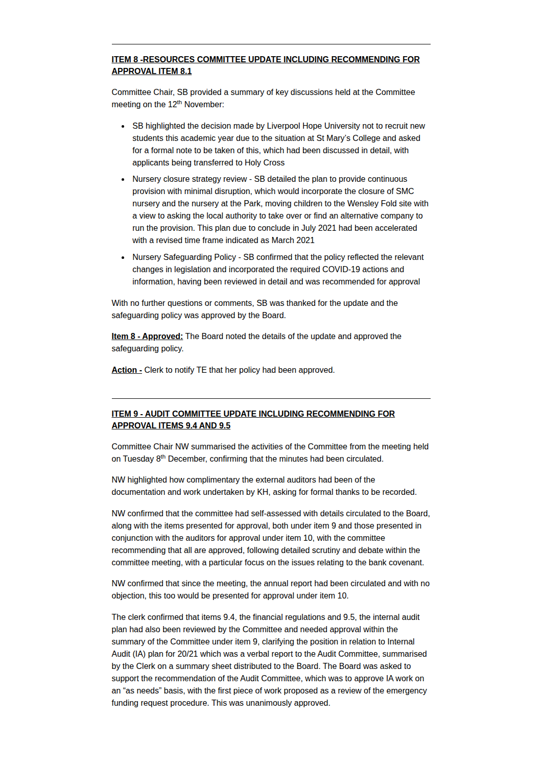ITEM 8 -RESOURCES COMMITTEE UPDATE INCLUDING RECOMMENDING FOR APPROVAL ITEM 8.1
Committee Chair, SB provided a summary of key discussions held at the Committee meeting on the 12th November:
SB highlighted the decision made by Liverpool Hope University not to recruit new students this academic year due to the situation at St Mary’s College and asked for a formal note to be taken of this, which had been discussed in detail, with applicants being transferred to Holy Cross
Nursery closure strategy review - SB detailed the plan to provide continuous provision with minimal disruption, which would incorporate the closure of SMC nursery and the nursery at the Park, moving children to the Wensley Fold site with a view to asking the local authority to take over or find an alternative company to run the provision. This plan due to conclude in July 2021 had been accelerated with a revised time frame indicated as March 2021
Nursery Safeguarding Policy - SB confirmed that the policy reflected the relevant changes in legislation and incorporated the required COVID-19 actions and information, having been reviewed in detail and was recommended for approval
With no further questions or comments, SB was thanked for the update and the safeguarding policy was approved by the Board.
Item 8 - Approved: The Board noted the details of the update and approved the safeguarding policy.
Action - Clerk to notify TE that her policy had been approved.
ITEM 9 - AUDIT COMMITTEE UPDATE INCLUDING RECOMMENDING FOR APPROVAL ITEMS 9.4 AND 9.5
Committee Chair NW summarised the activities of the Committee from the meeting held on Tuesday 8th December, confirming that the minutes had been circulated.
NW highlighted how complimentary the external auditors had been of the documentation and work undertaken by KH, asking for formal thanks to be recorded.
NW confirmed that the committee had self-assessed with details circulated to the Board, along with the items presented for approval, both under item 9 and those presented in conjunction with the auditors for approval under item 10, with the committee recommending that all are approved, following detailed scrutiny and debate within the committee meeting, with a particular focus on the issues relating to the bank covenant.
NW confirmed that since the meeting, the annual report had been circulated and with no objection, this too would be presented for approval under item 10.
The clerk confirmed that items 9.4, the financial regulations and 9.5, the internal audit plan had also been reviewed by the Committee and needed approval within the summary of the Committee under item 9, clarifying the position in relation to Internal Audit (IA) plan for 20/21 which was a verbal report to the Audit Committee, summarised by the Clerk on a summary sheet distributed to the Board. The Board was asked to support the recommendation of the Audit Committee, which was to approve IA work on an “as needs” basis, with the first piece of work proposed as a review of the emergency funding request procedure. This was unanimously approved.